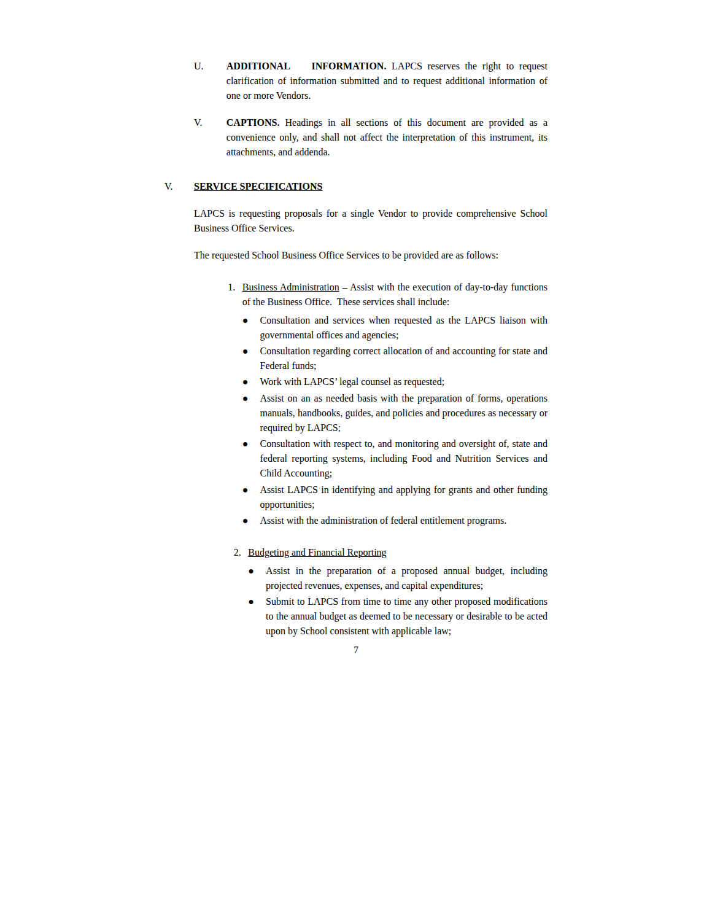U.
ADDITIONAL INFORMATION. LAPCS reserves the right to request clarification of information submitted and to request additional information of one or more Vendors.
V.
CAPTIONS. Headings in all sections of this document are provided as a convenience only, and shall not affect the interpretation of this instrument, its attachments, and addenda.
V.
SERVICE SPECIFICATIONS
LAPCS is requesting proposals for a single Vendor to provide comprehensive School Business Office Services.
The requested School Business Office Services to be provided are as follows:
1.
Business Administration – Assist with the execution of day-to-day functions of the Business Office. These services shall include:
●Consultation and services when requested as the LAPCS liaison with governmental offices and agencies;
●Consultation regarding correct allocation of and accounting for state and Federal funds;
●Work with LAPCS’ legal counsel as requested;
●Assist on an as needed basis with the preparation of forms, operations manuals, handbooks, guides, and policies and procedures as necessary or required by LAPCS;
●Consultation with respect to, and monitoring and oversight of, state and federal reporting systems, including Food and Nutrition Services and Child Accounting;
●Assist LAPCS in identifying and applying for grants and other funding opportunities;
●Assist with the administration of federal entitlement programs.
2.
Budgeting and Financial Reporting
●Assist in the preparation of a proposed annual budget, including projected revenues, expenses, and capital expenditures;
●Submit to LAPCS from time to time any other proposed modifications to the annual budget as deemed to be necessary or desirable to be acted upon by School consistent with applicable law;
7